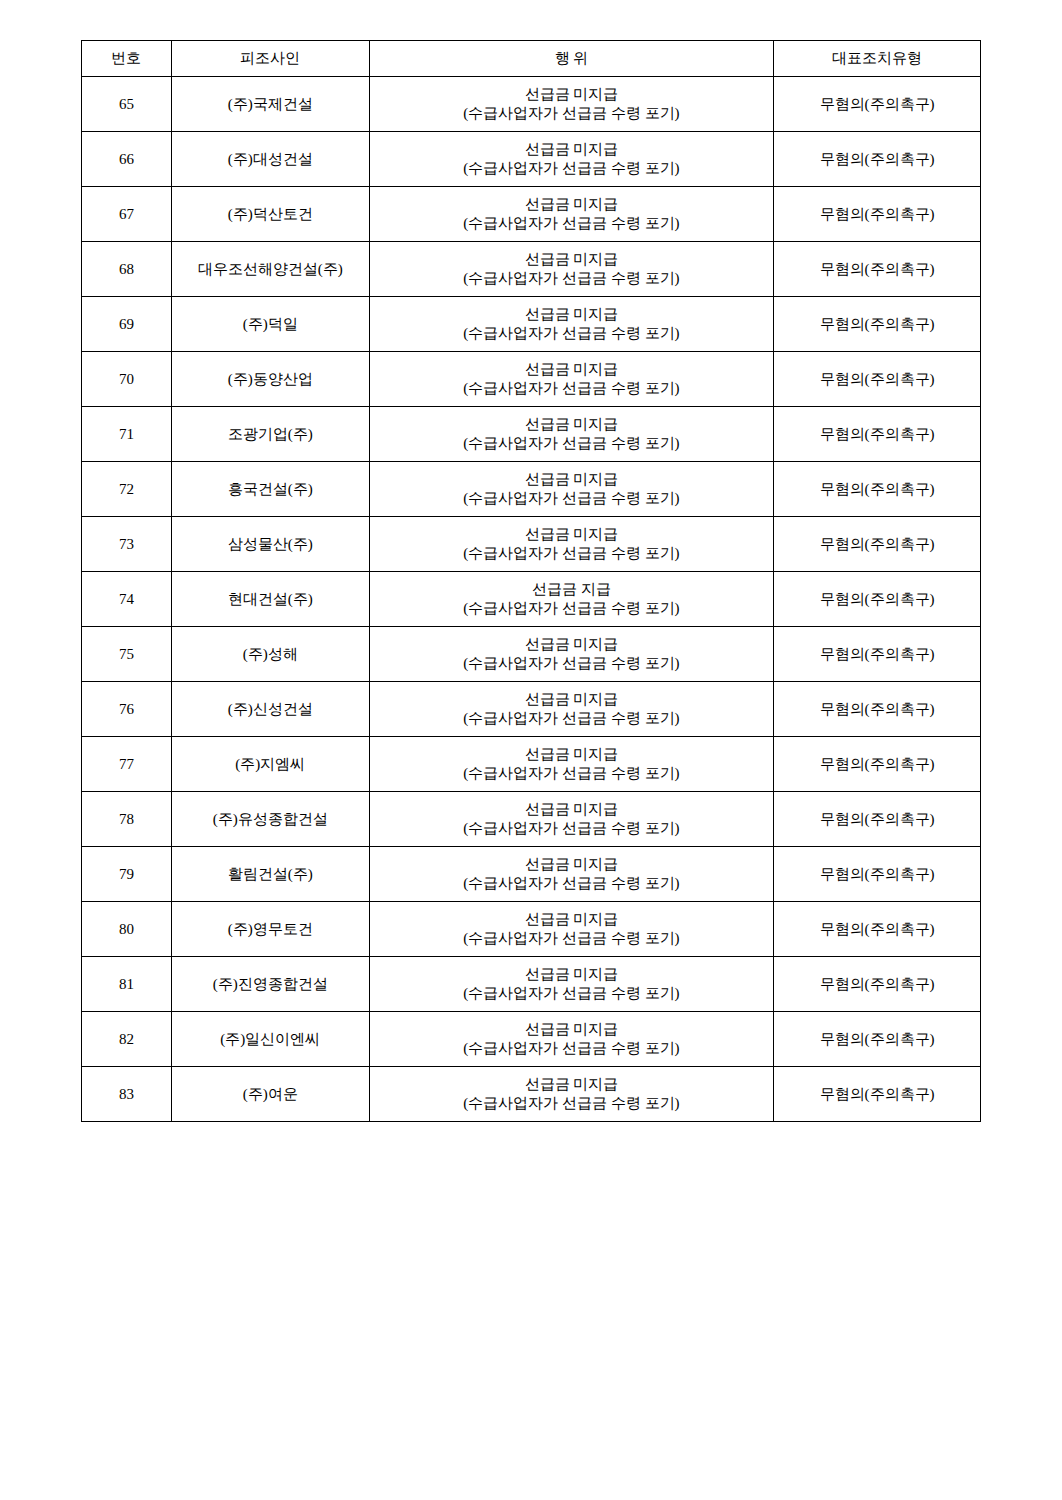| 번호 | 피조사인 | 행 위 | 대표조치유형 |
| --- | --- | --- | --- |
| 65 | (주)국제건설 | 선급금 미지급 (수급사업자가 선급금 수령 포기) | 무혐의(주의촉구) |
| 66 | (주)대성건설 | 선급금 미지급 (수급사업자가 선급금 수령 포기) | 무혐의(주의촉구) |
| 67 | (주)덕산토건 | 선급금 미지급 (수급사업자가 선급금 수령 포기) | 무혐의(주의촉구) |
| 68 | 대우조선해양건설(주) | 선급금 미지급 (수급사업자가 선급금 수령 포기) | 무혐의(주의촉구) |
| 69 | (주)덕일 | 선급금 미지급 (수급사업자가 선급금 수령 포기) | 무혐의(주의촉구) |
| 70 | (주)동양산업 | 선급금 미지급 (수급사업자가 선급금 수령 포기) | 무혐의(주의촉구) |
| 71 | 조광기업(주) | 선급금 미지급 (수급사업자가 선급금 수령 포기) | 무혐의(주의촉구) |
| 72 | 흥국건설(주) | 선급금 미지급 (수급사업자가 선급금 수령 포기) | 무혐의(주의촉구) |
| 73 | 삼성물산(주) | 선급금 미지급 (수급사업자가 선급금 수령 포기) | 무혐의(주의촉구) |
| 74 | 현대건설(주) | 선급금 지급 (수급사업자가 선급금 수령 포기) | 무혐의(주의촉구) |
| 75 | (주)성해 | 선급금 미지급 (수급사업자가 선급금 수령 포기) | 무혐의(주의촉구) |
| 76 | (주)신성건설 | 선급금 미지급 (수급사업자가 선급금 수령 포기) | 무혐의(주의촉구) |
| 77 | (주)지엠씨 | 선급금 미지급 (수급사업자가 선급금 수령 포기) | 무혐의(주의촉구) |
| 78 | (주)유성종합건설 | 선급금 미지급 (수급사업자가 선급금 수령 포기) | 무혐의(주의촉구) |
| 79 | 활림건설(주) | 선급금 미지급 (수급사업자가 선급금 수령 포기) | 무혐의(주의촉구) |
| 80 | (주)영무토건 | 선급금 미지급 (수급사업자가 선급금 수령 포기) | 무혐의(주의촉구) |
| 81 | (주)진영종합건설 | 선급금 미지급 (수급사업자가 선급금 수령 포기) | 무혐의(주의촉구) |
| 82 | (주)일신이엔씨 | 선급금 미지급 (수급사업자가 선급금 수령 포기) | 무혐의(주의촉구) |
| 83 | (주)여운 | 선급금 미지급 (수급사업자가 선급금 수령 포기) | 무혐의(주의촉구) |